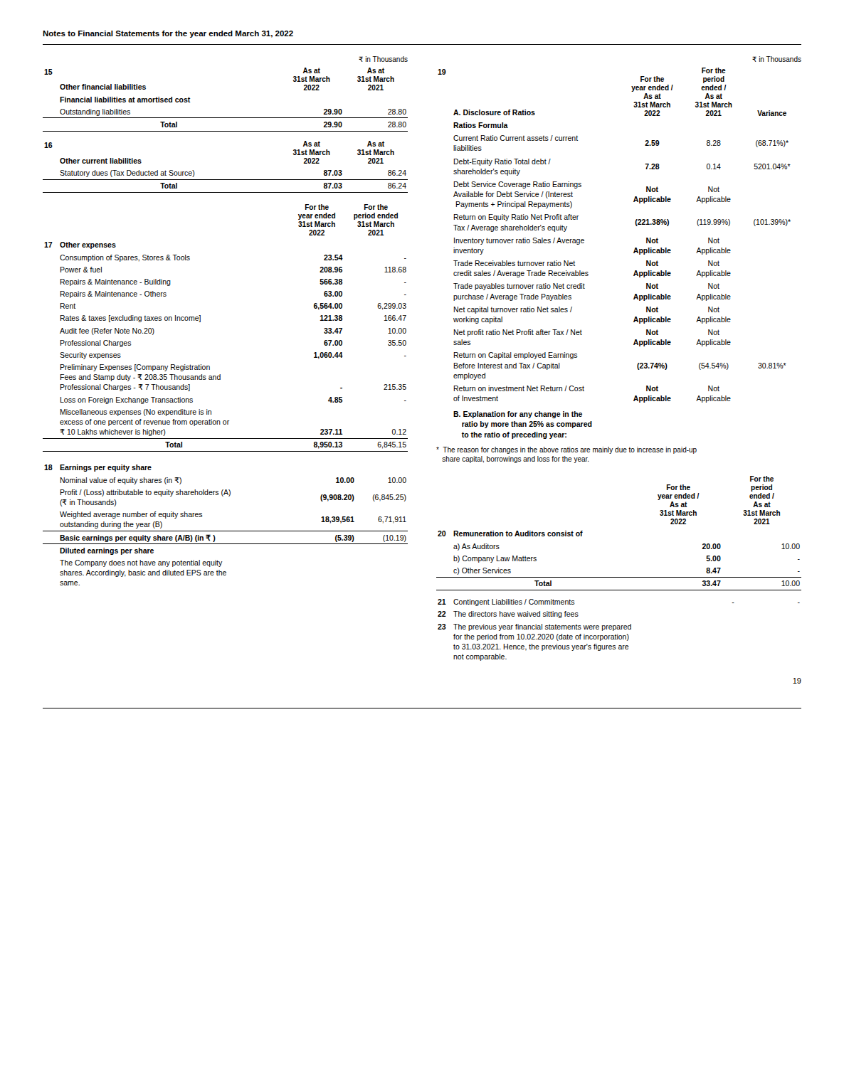Notes to Financial Statements for the year ended March 31, 2022
₹ in Thousands
| 15 | Other financial liabilities | As at 31st March 2022 | As at 31st March 2021 |
| | Financial liabilities at amortised cost | | |
| | Outstanding liabilities | 29.90 | 28.80 |
| | Total | 29.90 | 28.80 |
| 16 | Other current liabilities | As at 31st March 2022 | As at 31st March 2021 |
| | Statutory dues (Tax Deducted at Source) | 87.03 | 86.24 |
| | Total | 87.03 | 86.24 |
| | | For the year ended 31st March 2022 | For the period ended 31st March 2021 |
| 17 | Other expenses | | |
| | Consumption of Spares, Stores & Tools | 23.54 | - |
| | Power & fuel | 208.96 | 118.68 |
| | Repairs & Maintenance - Building | 566.38 | - |
| | Repairs & Maintenance - Others | 63.00 | - |
| | Rent | 6,564.00 | 6,299.03 |
| | Rates & taxes [excluding taxes on Income] | 121.38 | 166.47 |
| | Audit fee (Refer Note No.20) | 33.47 | 10.00 |
| | Professional Charges | 67.00 | 35.50 |
| | Security expenses | 1,060.44 | - |
| | Preliminary Expenses [Company Registration Fees and Stamp duty - ₹ 208.35 Thousands and Professional Charges - ₹ 7 Thousands] | - | 215.35 |
| | Loss on Foreign Exchange Transactions | 4.85 | - |
| | Miscellaneous expenses (No expenditure is in excess of one percent of revenue from operation or ₹ 10 Lakhs whichever is higher) | 237.11 | 0.12 |
| | Total | 8,950.13 | 6,845.15 |
| 18 | Earnings per equity share | | |
| | Nominal value of equity shares (in ₹) | 10.00 | 10.00 |
| | Profit / (Loss) attributable to equity shareholders (A) (₹ in Thousands) | (9,908.20) | (6,845.25) |
| | Weighted average number of equity shares outstanding during the year (B) | 18,39,561 | 6,71,911 |
| | Basic earnings per equity share (A/B) (in ₹ ) | (5.39) | (10.19) |
| | Diluted earnings per share | | |
| | The Company does not have any potential equity shares. Accordingly, basic and diluted EPS are the same. |
₹ in Thousands
| 19 | A. Disclosure of Ratios | For the year ended / As at 31st March 2022 | For the period ended / As at 31st March 2021 | Variance |
| | Ratios Formula | | | |
| | Current Ratio Current assets / current liabilities | 2.59 | 8.28 | (68.71%)* |
| | Debt-Equity Ratio Total debt / shareholder's equity | 7.28 | 0.14 | 5201.04%* |
| | Debt Service Coverage Ratio Earnings Available for Debt Service / (Interest Payments + Principal Repayments) | Not Applicable | Not Applicable | |
| | Return on Equity Ratio Net Profit after Tax / Average shareholder's equity | (221.38%) | (119.99%) | (101.39%)* |
| | Inventory turnover ratio Sales / Average inventory | Not Applicable | Not Applicable | |
| | Trade Receivables turnover ratio Net credit sales / Average Trade Receivables | Not Applicable | Not Applicable | |
| | Trade payables turnover ratio Net credit purchase / Average Trade Payables | Not Applicable | Not Applicable | |
| | Net capital turnover ratio Net sales / working capital | Not Applicable | Not Applicable | |
| | Net profit ratio Net Profit after Tax / Net sales | Not Applicable | Not Applicable | |
| | Return on Capital employed Earnings Before Interest and Tax / Capital employed | (23.74%) | (54.54%) | 30.81%* |
| | Return on investment Net Return / Cost of Investment | Not Applicable | Not Applicable | |
| | B. Explanation for any change in the ratio by more than 25% as compared to the ratio of preceding year: |
* The reason for changes in the above ratios are mainly due to increase in paid-up
share capital, borrowings and loss for the year.
| | | For the year ended / As at 31st March 2022 | For the period ended / As at 31st March 2021 |
| 20 | Remuneration to Auditors consist of | | |
| | a) As Auditors | 20.00 | 10.00 |
| | b) Company Law Matters | 5.00 | - |
| | c) Other Services | 8.47 | - |
| | Total | 33.47 | 10.00 |
| 21 | Contingent Liabilities / Commitments | - | - |
| 22 | The directors have waived sitting fees |
| 23 | The previous year financial statements were prepared for the period from 10.02.2020 (date of incorporation) to 31.03.2021. Hence, the previous year's figures are not comparable. |
19